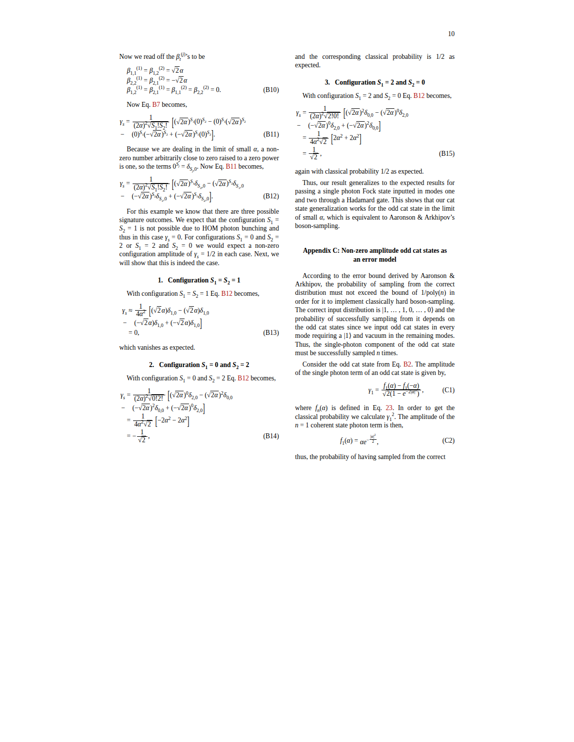10
Now we read off the βt(j)’s to be
| β 1,1 (1) | = | β 1,2 (2) = √ 2 α | |
| β 2,2 (1) | = | β 2,1 (2) = − √ 2 α | |
| β 1,2 (1) | = | β 2,1 (1) = β 1,1 (2) = β 2,2 (2) = 0. | (B10) |
Now Eq. B7 becomes,
| γ s | = | 1 (2 α ) 2 √ S 1 ! S 2 ! [ ( √ 2 α ) S 1 (0) S 2 − (0) S 1 ( √ 2 α ) S 2 | |
| − | | (0) S 1 (− √ 2 α ) S 2 + (− √ 2 α ) S 1 (0) S 2 ] . | (B11) |
Because we are dealing in the limit of small α, a non-zero number arbitrarily close to zero raised to a zero power is one, so the terms 0Sj = δSj,0. Now Eq. B11 becomes,
| γ s | = | 1 (2 α ) 2 √ S 1 ! S 2 ! [ ( √ 2 α ) S 1 δ S 2 ,0 − ( √ 2 α ) S 2 δ S 1 ,0 | |
| − | | (− √ 2 α ) S 2 δ S 1 ,0 + (− √ 2 α ) S 1 δ S 2 ,0 ] . | (B12) |
For this example we know that there are three possible signature outcomes. We expect that the configuration S1 = S2 = 1 is not possible due to HOM photon bunching and thus in this case γs = 0. For configurations S1 = 0 and S2 = 2 or S1 = 2 and S2 = 0 we would expect a non-zero configuration amplitude of γs = 1/2 in each case. Next, we will show that this is indeed the case.
1. Configuration S1 = S2 = 1
With configuration S1 = S2 = 1 Eq. B12 becomes,
| γ s | ≈ | 1 4 α 2 [ ( √ 2 α ) δ 1,0 − ( √ 2 α ) δ 1,0 | |
| − | | (− √ 2 α ) δ 1,0 + (− √ 2 α ) δ 1,0 ] | |
| | = | 0, | (B13) |
which vanishes as expected.
2. Configuration S1 = 0 and S2 = 2
With configuration S1 = 0 and S2 = 2 Eq. B12 becomes,
| γ s | = | 1 (2 α ) 2 √ 0!2! [ ( √ 2 α ) 0 δ 2,0 − ( √ 2 α ) 2 δ 0,0 | |
| − | | (− √ 2 α ) 2 δ 0,0 + (− √ 2 α ) 0 δ 2,0 ] | |
| | = | 1 4 α 2 √ 2 [ −2 α 2 − 2 α 2 ] | |
| | = | − 1 √ 2 , | (B14) |
and the corresponding classical probability is 1/2 as expected.
3. Configuration S1 = 2 and S2 = 0
With configuration S1 = 2 and S2 = 0 Eq. B12 becomes,
| γ s | = | 1 (2 α ) 2 √ 2!0! [ ( √ 2 α ) 2 δ 0,0 − ( √ 2 α ) 0 δ 2,0 | |
| − | | (− √ 2 α ) 0 δ 2,0 + (− √ 2 α ) 2 δ 0,0 ] | |
| | = | 1 4 α 2 √ 2 [ 2 α 2 + 2 α 2 ] | |
| | = | 1 √ 2 , | (B15) |
again with classical probability 1/2 as expected.
Thus, our result generalizes to the expected results for passing a single photon Fock state inputted in modes one and two through a Hadamard gate. This shows that our cat state generalization works for the odd cat state in the limit of small α, which is equivalent to Aaronson & Arkhipov’s boson-sampling.
Appendix C: Non-zero amplitude odd cat states as
an error model
According to the error bound derived by Aaronson & Arkhipov, the probability of sampling from the correct distribution must not exceed the bound of 1/poly(n) in order for it to implement classically hard boson-sampling. The correct input distribution is |1, … , 1, 0, … , 0⟩ and the probability of successfully sampling from it depends on the odd cat states since we input odd cat states in every mode requiring a |1⟩ and vacuum in the remaining modes. Thus, the single-photon component of the odd cat state must be successfully sampled n times.
Consider the odd cat state from Eq. B2. The amplitude of the single photon term of an odd cat state is given by,
| | γ 1 = f 1 ( α ) − f 1 (− α ) √ 2(1 − e −2/ α / 2 ) , | (C1) |
where fn(α) is defined in Eq. 23. In order to get the classical probability we calculate γ12. The amplitude of the n = 1 coherent state photon term is then,
| f 1 ( α ) | = | α e − / α / 2 2 , | (C2) |
thus, the probability of having sampled from the correct